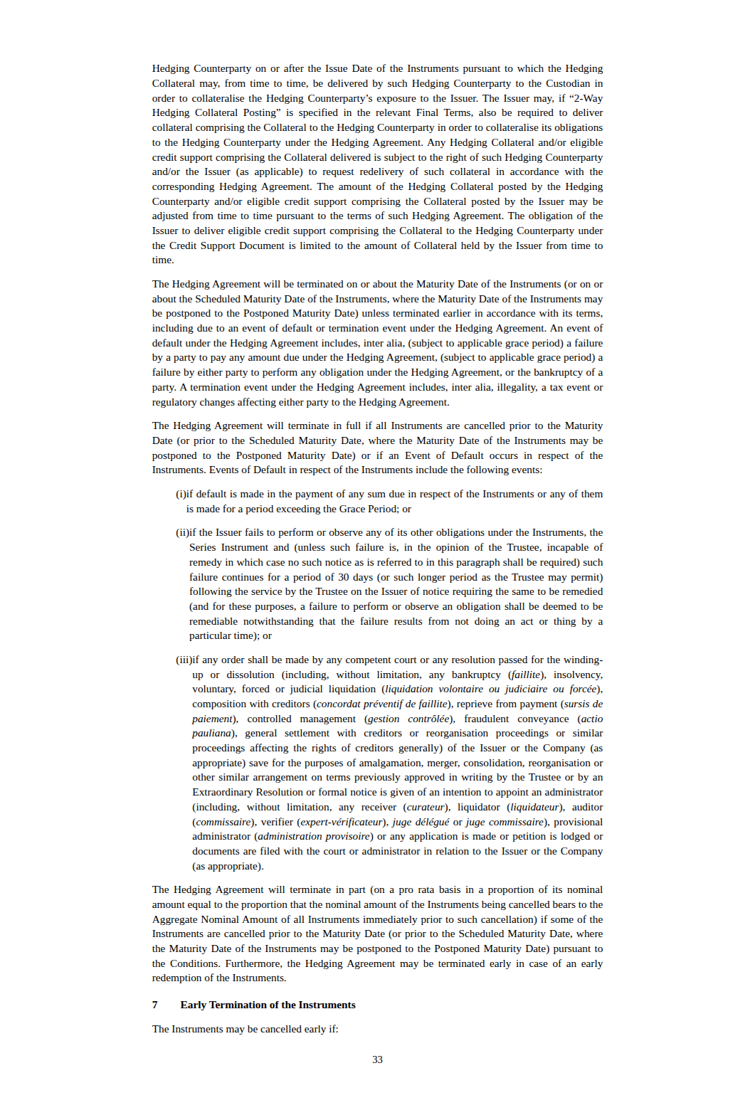Hedging Counterparty on or after the Issue Date of the Instruments pursuant to which the Hedging Collateral may, from time to time, be delivered by such Hedging Counterparty to the Custodian in order to collateralise the Hedging Counterparty’s exposure to the Issuer. The Issuer may, if “2-Way Hedging Collateral Posting” is specified in the relevant Final Terms, also be required to deliver collateral comprising the Collateral to the Hedging Counterparty in order to collateralise its obligations to the Hedging Counterparty under the Hedging Agreement. Any Hedging Collateral and/or eligible credit support comprising the Collateral delivered is subject to the right of such Hedging Counterparty and/or the Issuer (as applicable) to request redelivery of such collateral in accordance with the corresponding Hedging Agreement. The amount of the Hedging Collateral posted by the Hedging Counterparty and/or eligible credit support comprising the Collateral posted by the Issuer may be adjusted from time to time pursuant to the terms of such Hedging Agreement. The obligation of the Issuer to deliver eligible credit support comprising the Collateral to the Hedging Counterparty under the Credit Support Document is limited to the amount of Collateral held by the Issuer from time to time.
The Hedging Agreement will be terminated on or about the Maturity Date of the Instruments (or on or about the Scheduled Maturity Date of the Instruments, where the Maturity Date of the Instruments may be postponed to the Postponed Maturity Date) unless terminated earlier in accordance with its terms, including due to an event of default or termination event under the Hedging Agreement. An event of default under the Hedging Agreement includes, inter alia, (subject to applicable grace period) a failure by a party to pay any amount due under the Hedging Agreement, (subject to applicable grace period) a failure by either party to perform any obligation under the Hedging Agreement, or the bankruptcy of a party. A termination event under the Hedging Agreement includes, inter alia, illegality, a tax event or regulatory changes affecting either party to the Hedging Agreement.
The Hedging Agreement will terminate in full if all Instruments are cancelled prior to the Maturity Date (or prior to the Scheduled Maturity Date, where the Maturity Date of the Instruments may be postponed to the Postponed Maturity Date) or if an Event of Default occurs in respect of the Instruments. Events of Default in respect of the Instruments include the following events:
(i)
if default is made in the payment of any sum due in respect of the Instruments or any of them is made for a period exceeding the Grace Period; or
(ii)
if the Issuer fails to perform or observe any of its other obligations under the Instruments, the Series Instrument and (unless such failure is, in the opinion of the Trustee, incapable of remedy in which case no such notice as is referred to in this paragraph shall be required) such failure continues for a period of 30 days (or such longer period as the Trustee may permit) following the service by the Trustee on the Issuer of notice requiring the same to be remedied (and for these purposes, a failure to perform or observe an obligation shall be deemed to be remediable notwithstanding that the failure results from not doing an act or thing by a particular time); or
(iii)
if any order shall be made by any competent court or any resolution passed for the winding-up or dissolution (including, without limitation, any bankruptcy (faillite), insolvency, voluntary, forced or judicial liquidation (liquidation volontaire ou judiciaire ou forcée), composition with creditors (concordat préventif de faillite), reprieve from payment (sursis de paiement), controlled management (gestion contrôlée), fraudulent conveyance (actio pauliana), general settlement with creditors or reorganisation proceedings or similar proceedings affecting the rights of creditors generally) of the Issuer or the Company (as appropriate) save for the purposes of amalgamation, merger, consolidation, reorganisation or other similar arrangement on terms previously approved in writing by the Trustee or by an Extraordinary Resolution or formal notice is given of an intention to appoint an administrator (including, without limitation, any receiver (curateur), liquidator (liquidateur), auditor (commissaire), verifier (expert-vérificateur), juge délégué or juge commissaire), provisional administrator (administration provisoire) or any application is made or petition is lodged or documents are filed with the court or administrator in relation to the Issuer or the Company (as appropriate).
The Hedging Agreement will terminate in part (on a pro rata basis in a proportion of its nominal amount equal to the proportion that the nominal amount of the Instruments being cancelled bears to the Aggregate Nominal Amount of all Instruments immediately prior to such cancellation) if some of the Instruments are cancelled prior to the Maturity Date (or prior to the Scheduled Maturity Date, where the Maturity Date of the Instruments may be postponed to the Postponed Maturity Date) pursuant to the Conditions. Furthermore, the Hedging Agreement may be terminated early in case of an early redemption of the Instruments.
7
Early Termination of the Instruments
The Instruments may be cancelled early if:
33